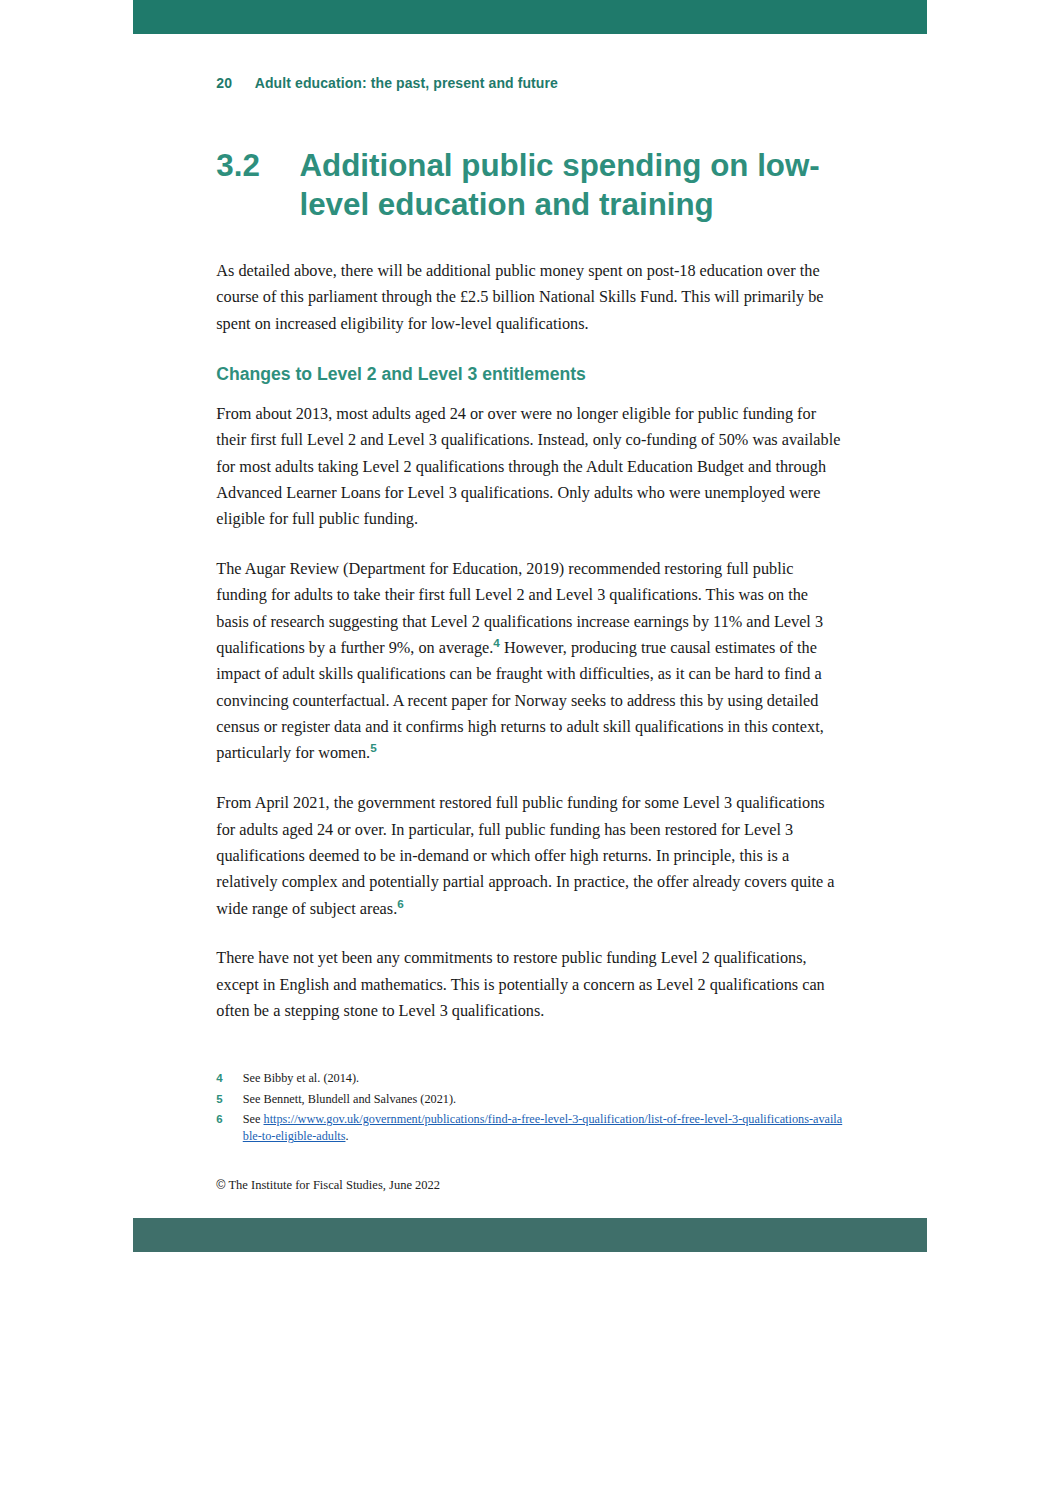20 Adult education: the past, present and future
3.2 Additional public spending on low-level education and training
As detailed above, there will be additional public money spent on post-18 education over the course of this parliament through the £2.5 billion National Skills Fund. This will primarily be spent on increased eligibility for low-level qualifications.
Changes to Level 2 and Level 3 entitlements
From about 2013, most adults aged 24 or over were no longer eligible for public funding for their first full Level 2 and Level 3 qualifications. Instead, only co-funding of 50% was available for most adults taking Level 2 qualifications through the Adult Education Budget and through Advanced Learner Loans for Level 3 qualifications. Only adults who were unemployed were eligible for full public funding.
The Augar Review (Department for Education, 2019) recommended restoring full public funding for adults to take their first full Level 2 and Level 3 qualifications. This was on the basis of research suggesting that Level 2 qualifications increase earnings by 11% and Level 3 qualifications by a further 9%, on average.4 However, producing true causal estimates of the impact of adult skills qualifications can be fraught with difficulties, as it can be hard to find a convincing counterfactual. A recent paper for Norway seeks to address this by using detailed census or register data and it confirms high returns to adult skill qualifications in this context, particularly for women.5
From April 2021, the government restored full public funding for some Level 3 qualifications for adults aged 24 or over. In particular, full public funding has been restored for Level 3 qualifications deemed to be in-demand or which offer high returns. In principle, this is a relatively complex and potentially partial approach. In practice, the offer already covers quite a wide range of subject areas.6
There have not yet been any commitments to restore public funding Level 2 qualifications, except in English and mathematics. This is potentially a concern as Level 2 qualifications can often be a stepping stone to Level 3 qualifications.
4 See Bibby et al. (2014).
5 See Bennett, Blundell and Salvanes (2021).
6 See https://www.gov.uk/government/publications/find-a-free-level-3-qualification/list-of-free-level-3-qualifications-available-to-eligible-adults.
© The Institute for Fiscal Studies, June 2022